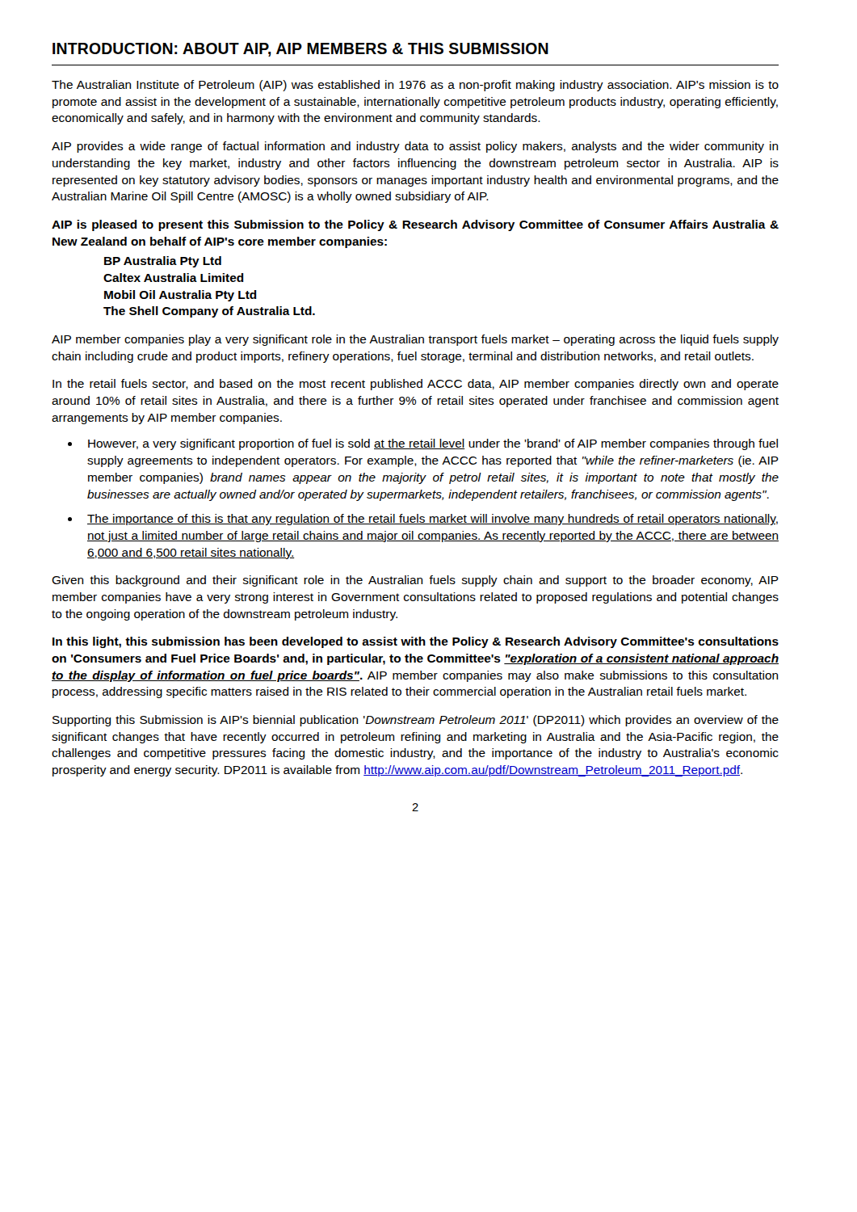INTRODUCTION: ABOUT AIP, AIP MEMBERS & THIS SUBMISSION
The Australian Institute of Petroleum (AIP) was established in 1976 as a non-profit making industry association. AIP's mission is to promote and assist in the development of a sustainable, internationally competitive petroleum products industry, operating efficiently, economically and safely, and in harmony with the environment and community standards.
AIP provides a wide range of factual information and industry data to assist policy makers, analysts and the wider community in understanding the key market, industry and other factors influencing the downstream petroleum sector in Australia. AIP is represented on key statutory advisory bodies, sponsors or manages important industry health and environmental programs, and the Australian Marine Oil Spill Centre (AMOSC) is a wholly owned subsidiary of AIP.
AIP is pleased to present this Submission to the Policy & Research Advisory Committee of Consumer Affairs Australia & New Zealand on behalf of AIP's core member companies:
BP Australia Pty Ltd
Caltex Australia Limited
Mobil Oil Australia Pty Ltd
The Shell Company of Australia Ltd.
AIP member companies play a very significant role in the Australian transport fuels market – operating across the liquid fuels supply chain including crude and product imports, refinery operations, fuel storage, terminal and distribution networks, and retail outlets.
In the retail fuels sector, and based on the most recent published ACCC data, AIP member companies directly own and operate around 10% of retail sites in Australia, and there is a further 9% of retail sites operated under franchisee and commission agent arrangements by AIP member companies.
However, a very significant proportion of fuel is sold at the retail level under the 'brand' of AIP member companies through fuel supply agreements to independent operators. For example, the ACCC has reported that "while the refiner-marketers (ie. AIP member companies) brand names appear on the majority of petrol retail sites, it is important to note that mostly the businesses are actually owned and/or operated by supermarkets, independent retailers, franchisees, or commission agents".
The importance of this is that any regulation of the retail fuels market will involve many hundreds of retail operators nationally, not just a limited number of large retail chains and major oil companies. As recently reported by the ACCC, there are between 6,000 and 6,500 retail sites nationally.
Given this background and their significant role in the Australian fuels supply chain and support to the broader economy, AIP member companies have a very strong interest in Government consultations related to proposed regulations and potential changes to the ongoing operation of the downstream petroleum industry.
In this light, this submission has been developed to assist with the Policy & Research Advisory Committee's consultations on 'Consumers and Fuel Price Boards' and, in particular, to the Committee's "exploration of a consistent national approach to the display of information on fuel price boards". AIP member companies may also make submissions to this consultation process, addressing specific matters raised in the RIS related to their commercial operation in the Australian retail fuels market.
Supporting this Submission is AIP's biennial publication 'Downstream Petroleum 2011' (DP2011) which provides an overview of the significant changes that have recently occurred in petroleum refining and marketing in Australia and the Asia-Pacific region, the challenges and competitive pressures facing the domestic industry, and the importance of the industry to Australia's economic prosperity and energy security. DP2011 is available from http://www.aip.com.au/pdf/Downstream_Petroleum_2011_Report.pdf.
2